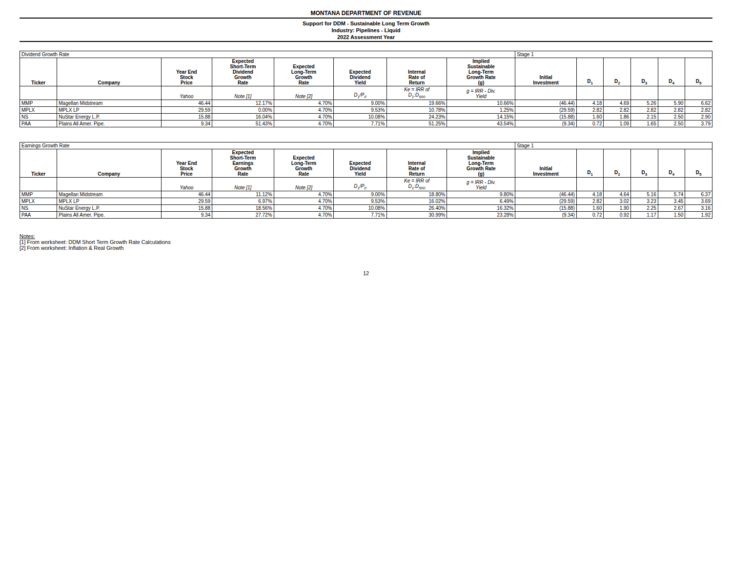MONTANA DEPARTMENT OF REVENUE
Support for DDM - Sustainable Long Term Growth
Industry: Pipelines - Liquid
2022 Assessment Year
| Dividend Growth Rate | Stage 1 |
| Ticker | Company | Year End Stock Price | Expected Short-Term Dividend Growth Rate | Expected Long-Term Growth Rate | Expected Dividend Yield | Internal Rate of Return | Implied Sustainable Long-Term Growth Rate (g) | Initial Investment | D 1 | D 2 | D 3 | D 4 | D 5 |
| | | Yahoo | Note [1] | Note [2] | D 1 /P 0 | Ke = IRR of D 1 :D 500 | g = IRR - Div. Yield | | | | | | |
| MMP | Magellan Midstream | 46.44 | 12.17% | 4.70% | 9.00% | 19.66% | 10.66% | (46.44) | 4.18 | 4.69 | 5.26 | 5.90 | 6.62 |
| MPLX | MPLX LP | 29.59 | 0.00% | 4.70% | 9.53% | 10.78% | 1.25% | (29.59) | 2.82 | 2.82 | 2.82 | 2.82 | 2.82 |
| NS | NuStar Energy L.P. | 15.88 | 16.04% | 4.70% | 10.08% | 24.23% | 14.15% | (15.88) | 1.60 | 1.86 | 2.15 | 2.50 | 2.90 |
| PAA | Plains All Amer. Pipe. | 9.34 | 51.43% | 4.70% | 7.71% | 51.25% | 43.54% | (9.34) | 0.72 | 1.09 | 1.65 | 2.50 | 3.79 |
| Earnings Growth Rate | Stage 1 |
| Ticker | Company | Year End Stock Price | Expected Short-Term Earnings Growth Rate | Expected Long-Term Growth Rate | Expected Dividend Yield | Internal Rate of Return | Implied Sustainable Long-Term Growth Rate (g) | Initial Investment | D 1 | D 2 | D 3 | D 4 | D 5 |
| | | Yahoo | Note [1] | Note [2] | D 1 /P 0 | Ke = IRR of D 1 :D 500 | g = IRR - Div. Yield | | | | | | |
| MMP | Magellan Midstream | 46.44 | 11.12% | 4.70% | 9.00% | 18.80% | 9.80% | (46.44) | 4.18 | 4.64 | 5.16 | 5.74 | 6.37 |
| MPLX | MPLX LP | 29.59 | 6.97% | 4.70% | 9.53% | 16.02% | 6.49% | (29.59) | 2.82 | 3.02 | 3.23 | 3.45 | 3.69 |
| NS | NuStar Energy L.P. | 15.88 | 18.56% | 4.70% | 10.08% | 26.40% | 16.32% | (15.88) | 1.60 | 1.90 | 2.25 | 2.67 | 3.16 |
| PAA | Plains All Amer. Pipe. | 9.34 | 27.72% | 4.70% | 7.71% | 30.99% | 23.28% | (9.34) | 0.72 | 0.92 | 1.17 | 1.50 | 1.92 |
Notes:
[1] From worksheet: DDM Short Term Growth Rate Calculations
[2] From worksheet: Inflation & Real Growth
12